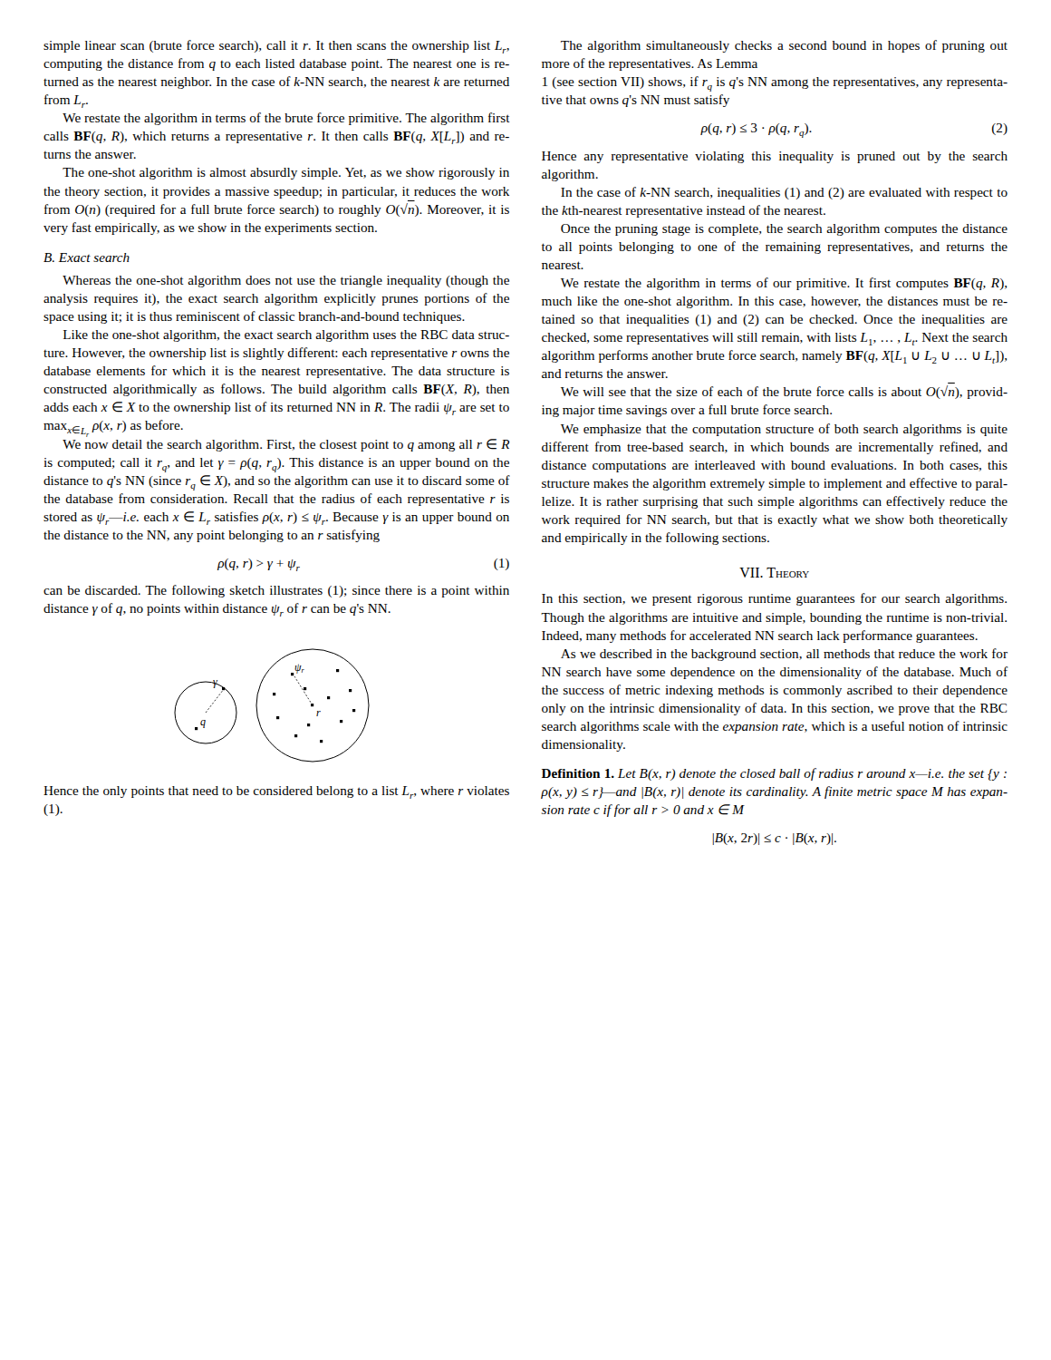simple linear scan (brute force search), call it r. It then scans the ownership list Lr, computing the distance from q to each listed database point. The nearest one is returned as the nearest neighbor. In the case of k-NN search, the nearest k are returned from Lr.
We restate the algorithm in terms of the brute force primitive. The algorithm first calls BF(q, R), which returns a representative r. It then calls BF(q, X[Lr]) and returns the answer.
The one-shot algorithm is almost absurdly simple. Yet, as we show rigorously in the theory section, it provides a massive speedup; in particular, it reduces the work from O(n) (required for a full brute force search) to roughly O(√n). Moreover, it is very fast empirically, as we show in the experiments section.
B. Exact search
Whereas the one-shot algorithm does not use the triangle inequality (though the analysis requires it), the exact search algorithm explicitly prunes portions of the space using it; it is thus reminiscent of classic branch-and-bound techniques.
Like the one-shot algorithm, the exact search algorithm uses the RBC data structure. However, the ownership list is slightly different: each representative r owns the database elements for which it is the nearest representative. The data structure is constructed algorithmically as follows. The build algorithm calls BF(X, R), then adds each x ∈ X to the ownership list of its returned NN in R. The radii ψr are set to maxx∈Lr ρ(x, r) as before.
We now detail the search algorithm. First, the closest point to q among all r ∈ R is computed; call it rq, and let γ = ρ(q, rq). This distance is an upper bound on the distance to q's NN (since rq ∈ X), and so the algorithm can use it to discard some of the database from consideration. Recall that the radius of each representative r is stored as ψr—i.e. each x ∈ Lr satisfies ρ(x, r) ≤ ψr. Because γ is an upper bound on the distance to the NN, any point belonging to an r satisfying
ρ(q, r) > γ + ψr
(1)
can be discarded. The following sketch illustrates (1); since there is a point within distance γ of q, no points within distance ψr of r can be q's NN.
γ q ψr r
Hence the only points that need to be considered belong to a list Lr, where r violates (1).
The algorithm simultaneously checks a second bound in hopes of pruning out more of the representatives. As Lemma
1 (see section VII) shows, if rq is q's NN among the representatives, any representative that owns q's NN must satisfy
ρ(q, r) ≤ 3 · ρ(q, rq).
(2)
Hence any representative violating this inequality is pruned out by the search algorithm.
In the case of k-NN search, inequalities (1) and (2) are evaluated with respect to the kth-nearest representative instead of the nearest.
Once the pruning stage is complete, the search algorithm computes the distance to all points belonging to one of the remaining representatives, and returns the nearest.
We restate the algorithm in terms of our primitive. It first computes BF(q, R), much like the one-shot algorithm. In this case, however, the distances must be retained so that inequalities (1) and (2) can be checked. Once the inequalities are checked, some representatives will still remain, with lists L1, … , Lt. Next the search algorithm performs another brute force search, namely BF(q, X[L1 ∪ L2 ∪ … ∪ Lt]), and returns the answer.
We will see that the size of each of the brute force calls is about O(√n), providing major time savings over a full brute force search.
We emphasize that the computation structure of both search algorithms is quite different from tree-based search, in which bounds are incrementally refined, and distance computations are interleaved with bound evaluations. In both cases, this structure makes the algorithm extremely simple to implement and effective to parallelize. It is rather surprising that such simple algorithms can effectively reduce the work required for NN search, but that is exactly what we show both theoretically and empirically in the following sections.
VII. Theory
In this section, we present rigorous runtime guarantees for our search algorithms. Though the algorithms are intuitive and simple, bounding the runtime is non-trivial. Indeed, many methods for accelerated NN search lack performance guarantees.
As we described in the background section, all methods that reduce the work for NN search have some dependence on the dimensionality of the database. Much of the success of metric indexing methods is commonly ascribed to their dependence only on the intrinsic dimensionality of data. In this section, we prove that the RBC search algorithms scale with the expansion rate, which is a useful notion of intrinsic dimensionality.
Definition 1. Let B(x, r) denote the closed ball of radius r around x—i.e. the set {y : ρ(x, y) ≤ r}—and |B(x, r)| denote its cardinality. A finite metric space M has expansion rate c if for all r > 0 and x ∈ M
|B(x, 2r)| ≤ c · |B(x, r)|.